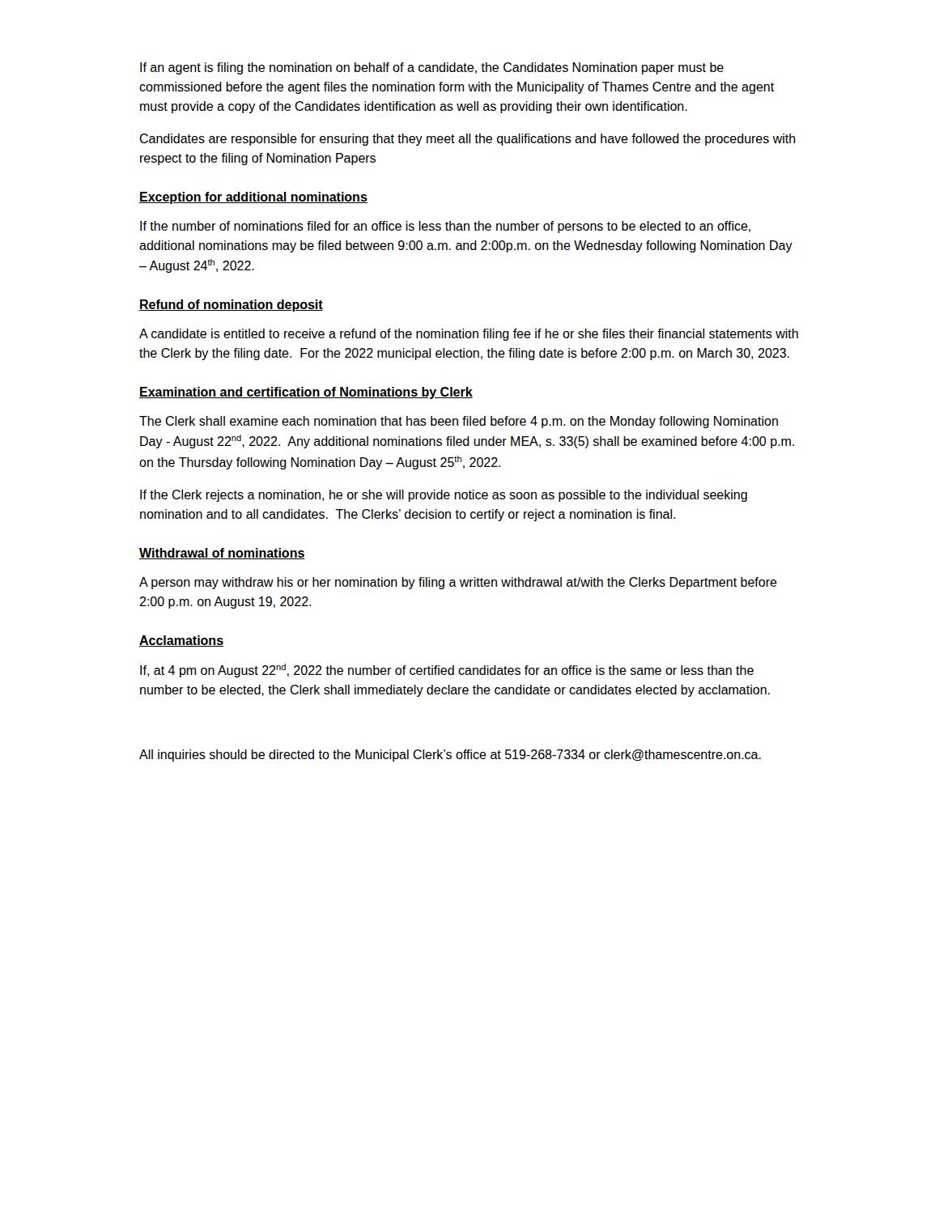If an agent is filing the nomination on behalf of a candidate, the Candidates Nomination paper must be commissioned before the agent files the nomination form with the Municipality of Thames Centre and the agent must provide a copy of the Candidates identification as well as providing their own identification.
Candidates are responsible for ensuring that they meet all the qualifications and have followed the procedures with respect to the filing of Nomination Papers
Exception for additional nominations
If the number of nominations filed for an office is less than the number of persons to be elected to an office, additional nominations may be filed between 9:00 a.m. and 2:00p.m. on the Wednesday following Nomination Day – August 24th, 2022.
Refund of nomination deposit
A candidate is entitled to receive a refund of the nomination filing fee if he or she files their financial statements with the Clerk by the filing date. For the 2022 municipal election, the filing date is before 2:00 p.m. on March 30, 2023.
Examination and certification of Nominations by Clerk
The Clerk shall examine each nomination that has been filed before 4 p.m. on the Monday following Nomination Day - August 22nd, 2022. Any additional nominations filed under MEA, s. 33(5) shall be examined before 4:00 p.m. on the Thursday following Nomination Day – August 25th, 2022.
If the Clerk rejects a nomination, he or she will provide notice as soon as possible to the individual seeking nomination and to all candidates. The Clerks’ decision to certify or reject a nomination is final.
Withdrawal of nominations
A person may withdraw his or her nomination by filing a written withdrawal at/with the Clerks Department before 2:00 p.m. on August 19, 2022.
Acclamations
If, at 4 pm on August 22nd, 2022 the number of certified candidates for an office is the same or less than the number to be elected, the Clerk shall immediately declare the candidate or candidates elected by acclamation.
All inquiries should be directed to the Municipal Clerk’s office at 519-268-7334 or clerk@thamescentre.on.ca.